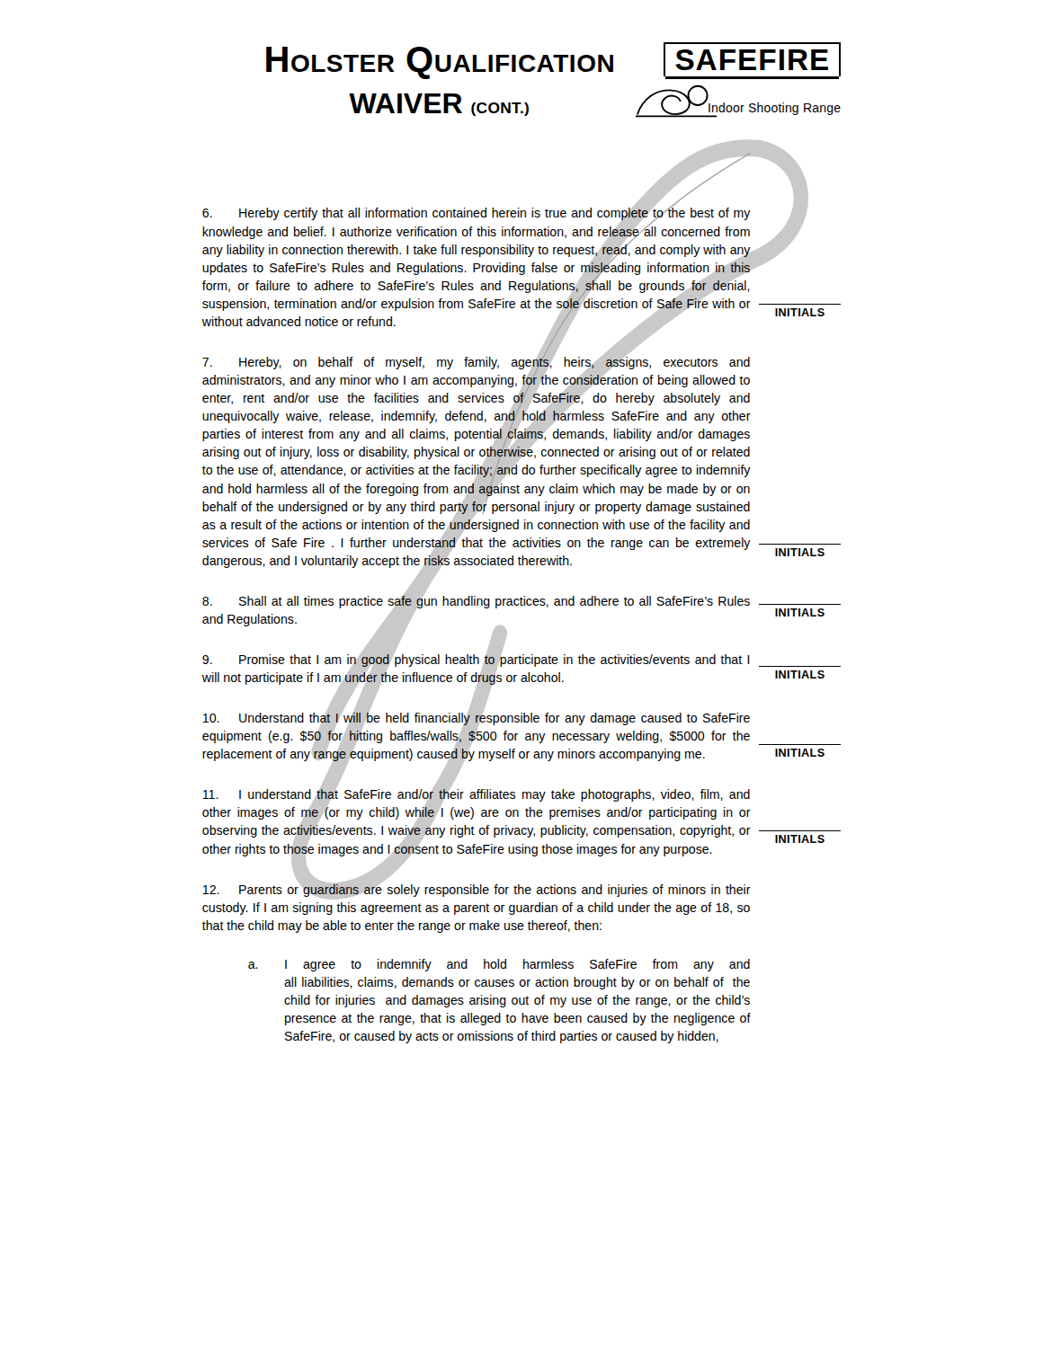HOLSTER QUALIFICATION
WAIVER (CONT.)
SAFEFIRE
Indoor Shooting Range
INITIALS
INITIALS
INITIALS
INITIALS
INITIALS
INITIALS
6. Hereby certify that all information contained herein is true and complete to the best of my knowledge and belief. I authorize verification of this information, and release all concerned from any liability in connection therewith. I take full responsibility to request, read, and comply with any updates to SafeFire’s Rules and Regulations. Providing false or misleading information in this form, or failure to adhere to SafeFire’s Rules and Regulations, shall be grounds for denial, suspension, termination and/or expulsion from SafeFire at the sole discretion of Safe Fire with or without advanced notice or refund.
7. Hereby, on behalf of myself, my family, agents, heirs, assigns, executors and administrators, and any minor who I am accompanying, for the consideration of being allowed to enter, rent and/or use the facilities and services of SafeFire, do hereby absolutely and unequivocally waive, release, indemnify, defend, and hold harmless SafeFire and any other parties of interest from any and all claims, potential claims, demands, liability and/or damages arising out of injury, loss or disability, physical or otherwise, connected or arising out of or related to the use of, attendance, or activities at the facility; and do further specifically agree to indemnify and hold harmless all of the foregoing from and against any claim which may be made by or on behalf of the undersigned or by any third party for personal injury or property damage sustained as a result of the actions or intention of the undersigned in connection with use of the facility and services of Safe Fire . I further understand that the activities on the range can be extremely dangerous, and I voluntarily accept the risks associated therewith.
8. Shall at all times practice safe gun handling practices, and adhere to all SafeFire’s Rules and Regulations.
9. Promise that I am in good physical health to participate in the activities/events and that I will not participate if I am under the influence of drugs or alcohol.
10. Understand that I will be held financially responsible for any damage caused to SafeFire equipment (e.g. $50 for hitting baffles/walls, $500 for any necessary welding, $5000 for the replacement of any range equipment) caused by myself or any minors accompanying me.
11. I understand that SafeFire and/or their affiliates may take photographs, video, film, and other images of me (or my child) while I (we) are on the premises and/or participating in or observing the activities/events. I waive any right of privacy, publicity, compensation, copyright, or other rights to those images and I consent to SafeFire using those images for any purpose.
12. Parents or guardians are solely responsible for the actions and injuries of minors in their custody. If I am signing this agreement as a parent or guardian of a child under the age of 18, so that the child may be able to enter the range or make use thereof, then:
a. I agree to indemnify and hold harmless SafeFire from any and all liabilities, claims, demands or causes or action brought by or on behalf of the child for injuries and damages arising out of my use of the range, or the child’s presence at the range, that is alleged to have been caused by the negligence of SafeFire, or caused by acts or omissions of third parties or caused by hidden,